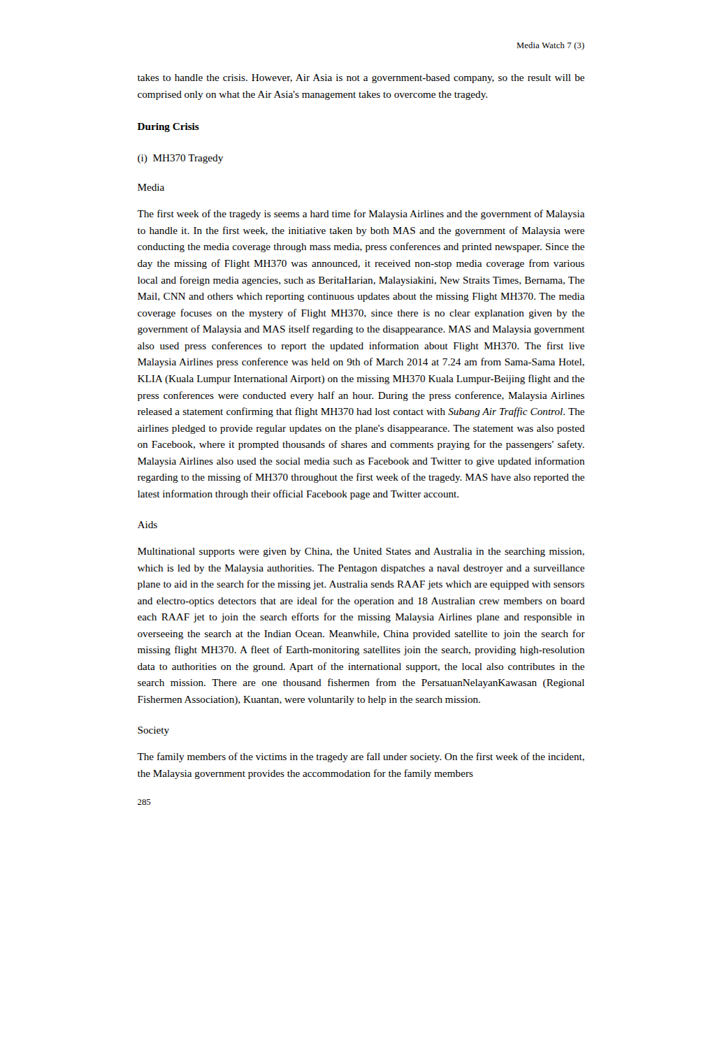Media Watch 7 (3)
takes to handle the crisis. However, Air Asia is not a government-based company, so the result will be comprised only on what the Air Asia's management takes to overcome the tragedy.
During Crisis
(i) MH370 Tragedy
Media
The first week of the tragedy is seems a hard time for Malaysia Airlines and the government of Malaysia to handle it. In the first week, the initiative taken by both MAS and the government of Malaysia were conducting the media coverage through mass media, press conferences and printed newspaper. Since the day the missing of Flight MH370 was announced, it received non-stop media coverage from various local and foreign media agencies, such as BeritaHarian, Malaysiakini, New Straits Times, Bernama, The Mail, CNN and others which reporting continuous updates about the missing Flight MH370. The media coverage focuses on the mystery of Flight MH370, since there is no clear explanation given by the government of Malaysia and MAS itself regarding to the disappearance. MAS and Malaysia government also used press conferences to report the updated information about Flight MH370. The first live Malaysia Airlines press conference was held on 9th of March 2014 at 7.24 am from Sama-Sama Hotel, KLIA (Kuala Lumpur International Airport) on the missing MH370 Kuala Lumpur-Beijing flight and the press conferences were conducted every half an hour. During the press conference, Malaysia Airlines released a statement confirming that flight MH370 had lost contact with Subang Air Traffic Control. The airlines pledged to provide regular updates on the plane's disappearance. The statement was also posted on Facebook, where it prompted thousands of shares and comments praying for the passengers' safety. Malaysia Airlines also used the social media such as Facebook and Twitter to give updated information regarding to the missing of MH370 throughout the first week of the tragedy. MAS have also reported the latest information through their official Facebook page and Twitter account.
Aids
Multinational supports were given by China, the United States and Australia in the searching mission, which is led by the Malaysia authorities. The Pentagon dispatches a naval destroyer and a surveillance plane to aid in the search for the missing jet. Australia sends RAAF jets which are equipped with sensors and electro-optics detectors that are ideal for the operation and 18 Australian crew members on board each RAAF jet to join the search efforts for the missing Malaysia Airlines plane and responsible in overseeing the search at the Indian Ocean. Meanwhile, China provided satellite to join the search for missing flight MH370. A fleet of Earth-monitoring satellites join the search, providing high-resolution data to authorities on the ground. Apart of the international support, the local also contributes in the search mission. There are one thousand fishermen from the PersatuanNelayanKawasan (Regional Fishermen Association), Kuantan, were voluntarily to help in the search mission.
Society
The family members of the victims in the tragedy are fall under society. On the first week of the incident, the Malaysia government provides the accommodation for the family members
285